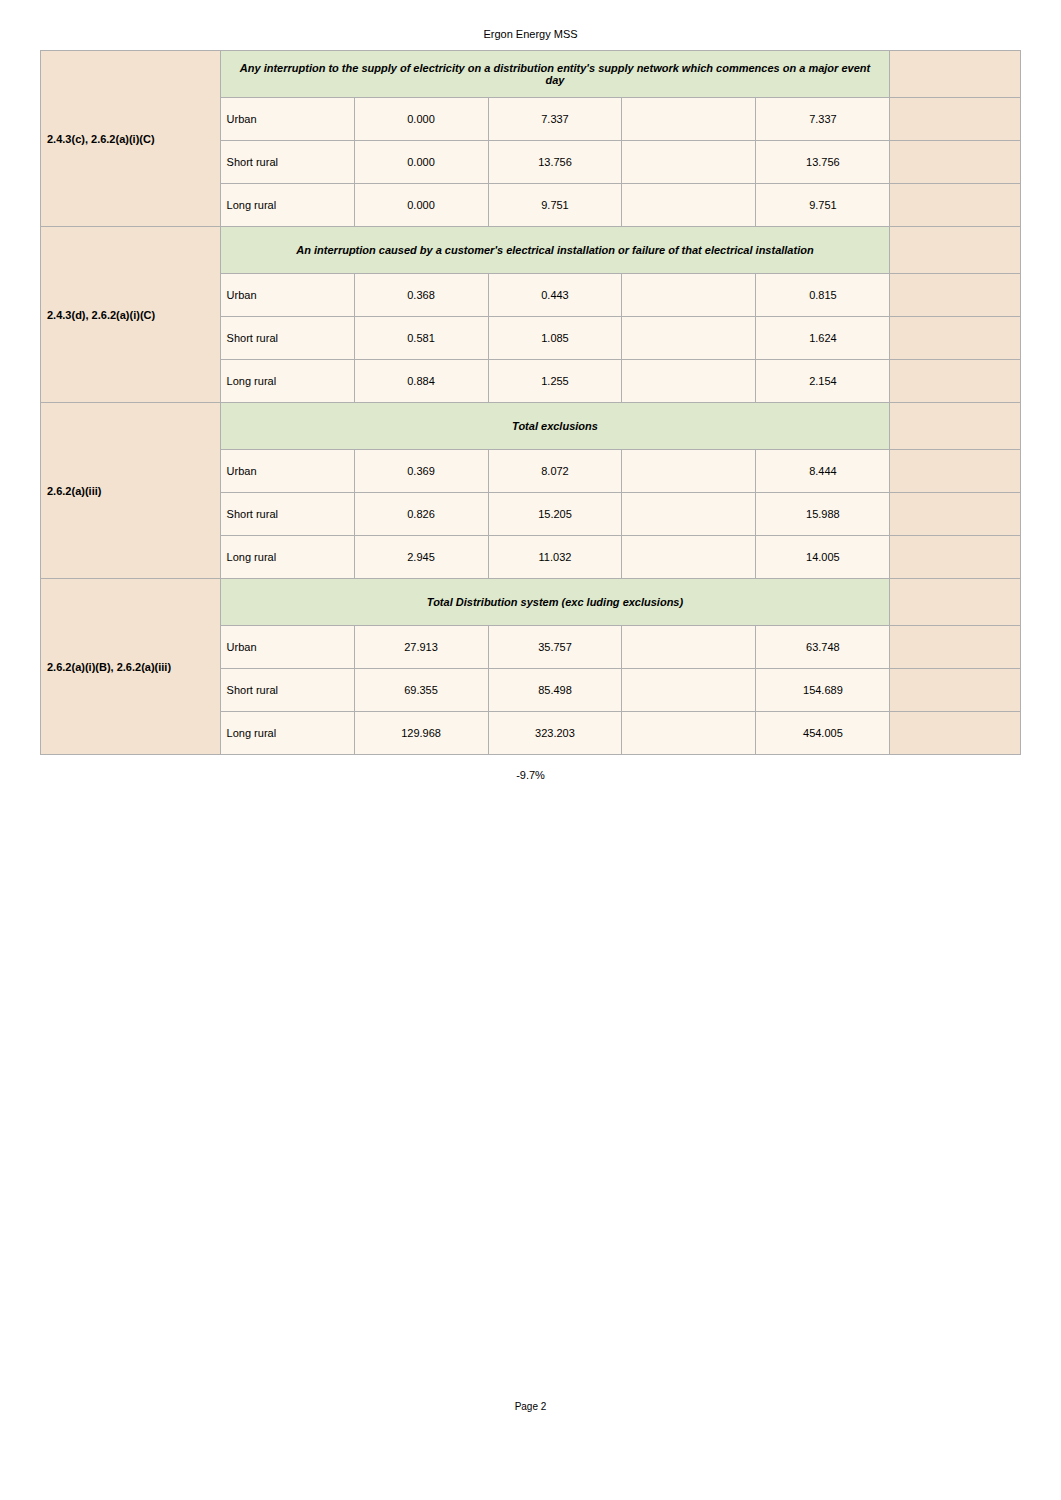Ergon Energy MSS
| 2.4.3(c), 2.6.2(a)(i)(C) | Any interruption to the supply of electricity on a distribution entity's supply network which commences on a major event day | |
| Urban | 0.000 | 7.337 | | 7.337 | |
| Short rural | 0.000 | 13.756 | | 13.756 | |
| Long rural | 0.000 | 9.751 | | 9.751 | |
| 2.4.3(d), 2.6.2(a)(i)(C) | An interruption caused by a customer's electrical installation or failure of that electrical installation | |
| Urban | 0.368 | 0.443 | | 0.815 | |
| Short rural | 0.581 | 1.085 | | 1.624 | |
| Long rural | 0.884 | 1.255 | | 2.154 | |
| 2.6.2(a)(iii) | Total exclusions | |
| Urban | 0.369 | 8.072 | | 8.444 | |
| Short rural | 0.826 | 15.205 | | 15.988 | |
| Long rural | 2.945 | 11.032 | | 14.005 | |
| 2.6.2(a)(i)(B), 2.6.2(a)(iii) | Total Distribution system (exc luding exclusions) | |
| Urban | 27.913 | 35.757 | | 63.748 | |
| Short rural | 69.355 | 85.498 | | 154.689 | |
| Long rural | 129.968 | 323.203 | | 454.005 | |
-9.7%
Page 2